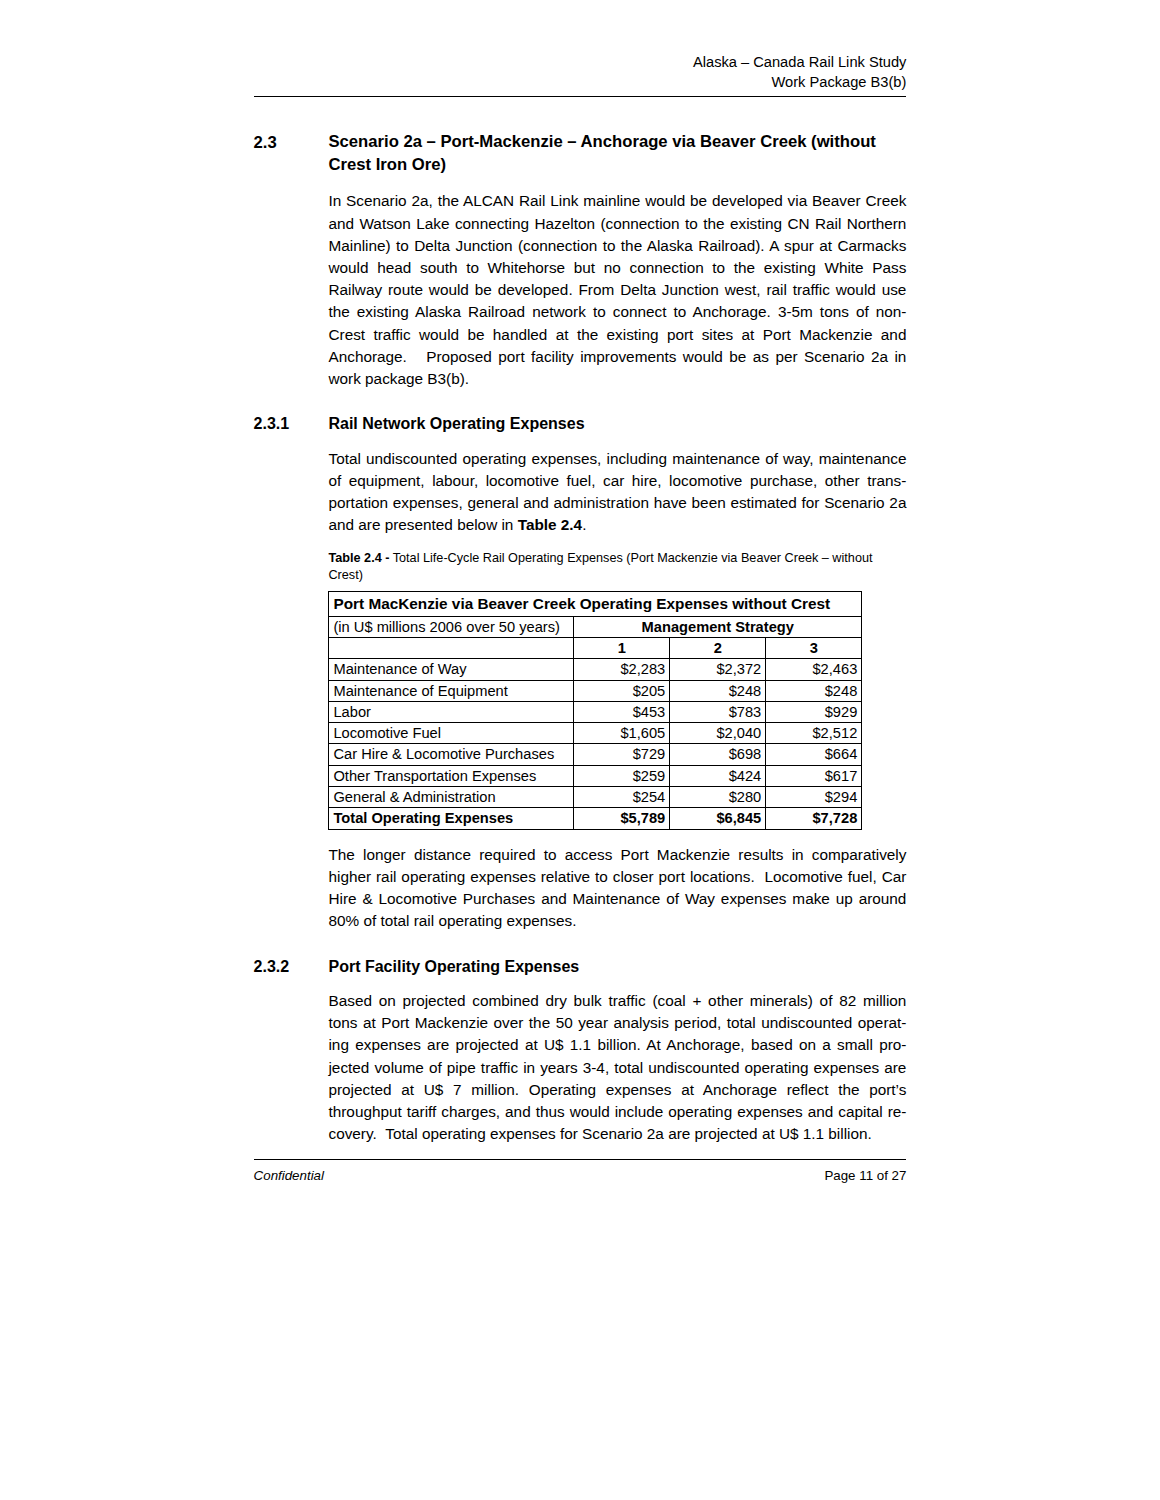Alaska – Canada Rail Link Study
Work Package B3(b)
2.3
Scenario 2a – Port-Mackenzie – Anchorage via Beaver Creek (without Crest Iron Ore)
In Scenario 2a, the ALCAN Rail Link mainline would be developed via Beaver Creek and Watson Lake connecting Hazelton (connection to the existing CN Rail Northern Mainline) to Delta Junction (connection to the Alaska Railroad). A spur at Carmacks would head south to Whitehorse but no connection to the existing White Pass Railway route would be developed. From Delta Junction west, rail traffic would use the existing Alaska Railroad network to connect to Anchorage. 3-5m tons of non-Crest traffic would be handled at the existing port sites at Port Mackenzie and Anchorage. Proposed port facility improvements would be as per Scenario 2a in work package B3(b).
2.3.1
Rail Network Operating Expenses
Total undiscounted operating expenses, including maintenance of way, maintenance of equipment, labour, locomotive fuel, car hire, locomotive purchase, other transportation expenses, general and administration have been estimated for Scenario 2a and are presented below in Table 2.4.
Table 2.4 - Total Life-Cycle Rail Operating Expenses (Port Mackenzie via Beaver Creek – without Crest)
| Port MacKenzie via Beaver Creek Operating Expenses without Crest |
| (in U$ millions 2006 over 50 years) | Management Strategy |
| | 1 | 2 | 3 |
| Maintenance of Way | $2,283 | $2,372 | $2,463 |
| Maintenance of Equipment | $205 | $248 | $248 |
| Labor | $453 | $783 | $929 |
| Locomotive Fuel | $1,605 | $2,040 | $2,512 |
| Car Hire & Locomotive Purchases | $729 | $698 | $664 |
| Other Transportation Expenses | $259 | $424 | $617 |
| General & Administration | $254 | $280 | $294 |
| Total Operating Expenses | $5,789 | $6,845 | $7,728 |
The longer distance required to access Port Mackenzie results in comparatively higher rail operating expenses relative to closer port locations. Locomotive fuel, Car Hire & Locomotive Purchases and Maintenance of Way expenses make up around 80% of total rail operating expenses.
2.3.2
Port Facility Operating Expenses
Based on projected combined dry bulk traffic (coal + other minerals) of 82 million tons at Port Mackenzie over the 50 year analysis period, total undiscounted operating expenses are projected at U$ 1.1 billion. At Anchorage, based on a small projected volume of pipe traffic in years 3-4, total undiscounted operating expenses are projected at U$ 7 million. Operating expenses at Anchorage reflect the port’s throughput tariff charges, and thus would include operating expenses and capital recovery. Total operating expenses for Scenario 2a are projected at U$ 1.1 billion.
Confidential
Page 11 of 27